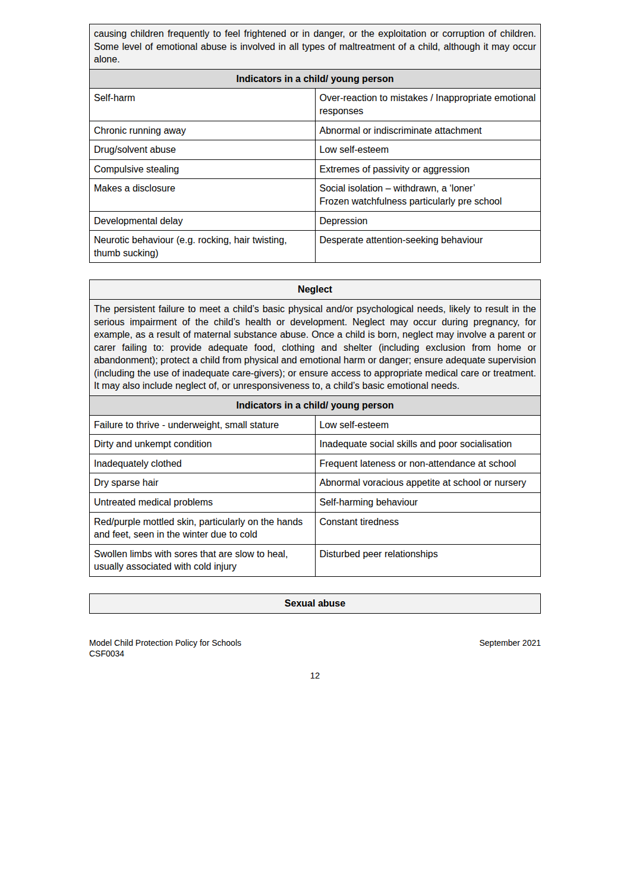| causing children frequently to feel frightened or in danger, or the exploitation or corruption of children. Some level of emotional abuse is involved in all types of maltreatment of a child, although it may occur alone. |
| Indicators in a child/ young person |
| Self-harm | Over-reaction to mistakes / Inappropriate emotional responses |
| Chronic running away | Abnormal or indiscriminate attachment |
| Drug/solvent abuse | Low self-esteem |
| Compulsive stealing | Extremes of passivity or aggression |
| Makes a disclosure | Social isolation – withdrawn, a ‘loner’ Frozen watchfulness particularly pre school |
| Developmental delay | Depression |
| Neurotic behaviour (e.g. rocking, hair twisting, thumb sucking) | Desperate attention-seeking behaviour |
| Neglect |
| The persistent failure to meet a child’s basic physical and/or psychological needs, likely to result in the serious impairment of the child’s health or development. Neglect may occur during pregnancy, for example, as a result of maternal substance abuse. Once a child is born, neglect may involve a parent or carer failing to: provide adequate food, clothing and shelter (including exclusion from home or abandonment); protect a child from physical and emotional harm or danger; ensure adequate supervision (including the use of inadequate care-givers); or ensure access to appropriate medical care or treatment. It may also include neglect of, or unresponsiveness to, a child’s basic emotional needs. |
| Indicators in a child/ young person |
| Failure to thrive - underweight, small stature | Low self-esteem |
| Dirty and unkempt condition | Inadequate social skills and poor socialisation |
| Inadequately clothed | Frequent lateness or non-attendance at school |
| Dry sparse hair | Abnormal voracious appetite at school or nursery |
| Untreated medical problems | Self-harming behaviour |
| Red/purple mottled skin, particularly on the hands and feet, seen in the winter due to cold | Constant tiredness |
| Swollen limbs with sores that are slow to heal, usually associated with cold injury | Disturbed peer relationships |
| Sexual abuse |
Model Child Protection Policy for Schools September 2021
CSF0034
12